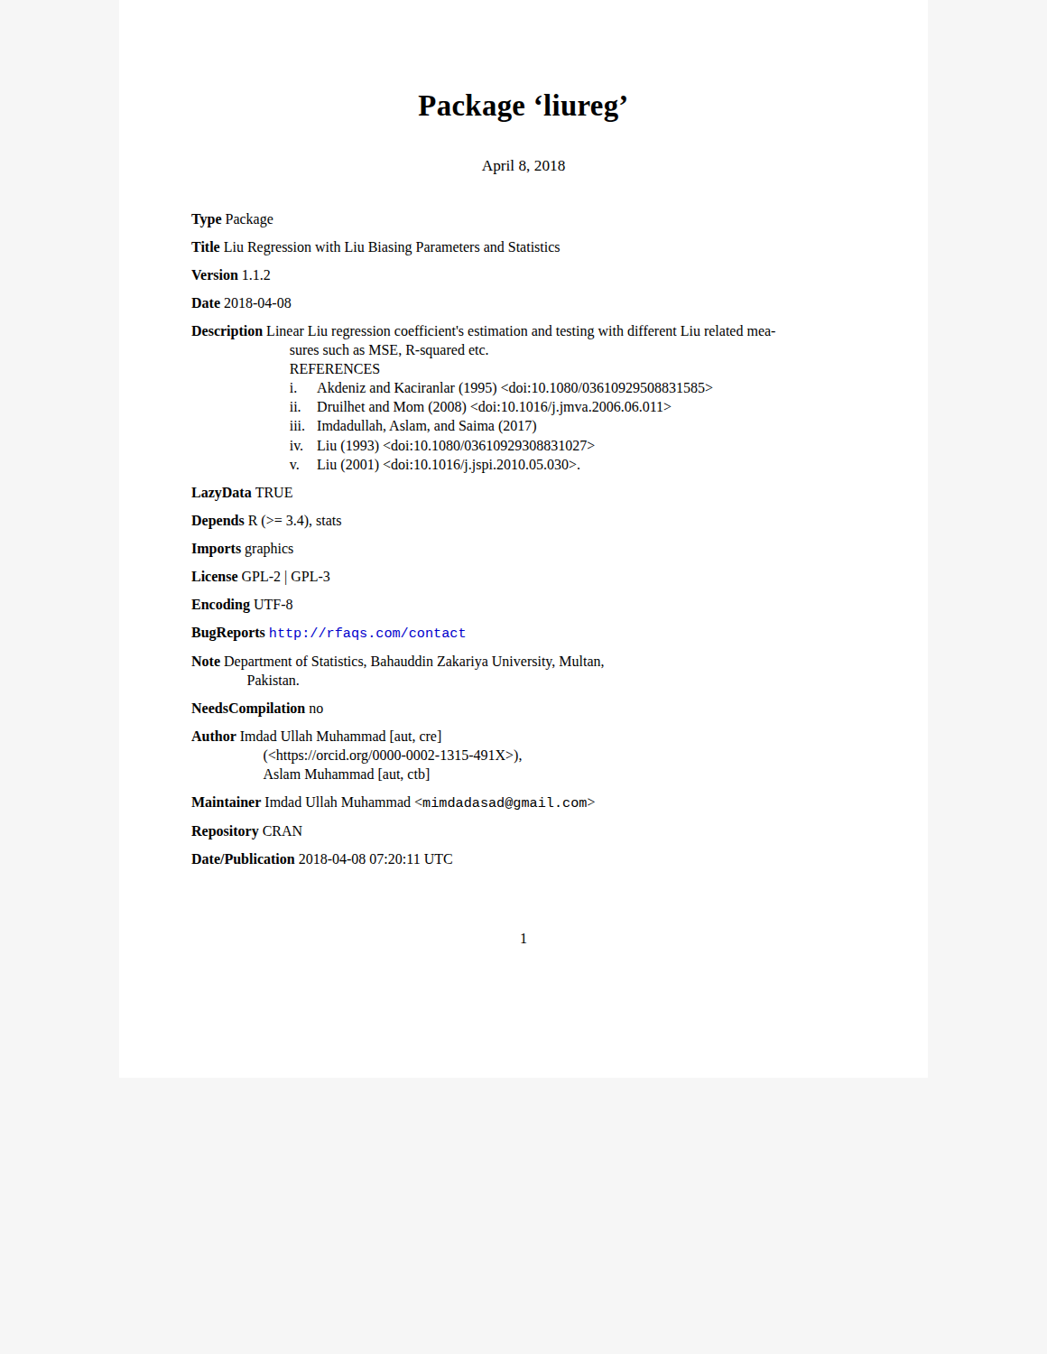Package ‘liureg’
April 8, 2018
Type
Package
Title
Liu Regression with Liu Biasing Parameters and Statistics
Version
1.1.2
Date
2018-04-08
Description
Linear Liu regression coefficient's estimation and testing with different Liu related mea-
sures such as MSE, R-squared etc.
REFERENCES
i. Akdeniz and Kaciranlar (1995) <doi:10.1080/03610929508831585>
ii. Druilhet and Mom (2008) <doi:10.1016/j.jmva.2006.06.011>
iii. Imdadullah, Aslam, and Saima (2017)
iv. Liu (1993) <doi:10.1080/03610929308831027>
v. Liu (2001) <doi:10.1016/j.jspi.2010.05.030>.
LazyData
TRUE
Depends
R (>= 3.4), stats
Imports
graphics
License
GPL-2 | GPL-3
Encoding
UTF-8
BugReports
http://rfaqs.com/contact
Note
Department of Statistics, Bahauddin Zakariya University, Multan,
Pakistan.
NeedsCompilation
no
Author
Imdad Ullah Muhammad [aut, cre]
(<https://orcid.org/0000-0002-1315-491X>),
Aslam Muhammad [aut, ctb]
Maintainer
Imdad Ullah Muhammad <mimdadasad@gmail.com>
Repository
CRAN
Date/Publication
2018-04-08 07:20:11 UTC
1